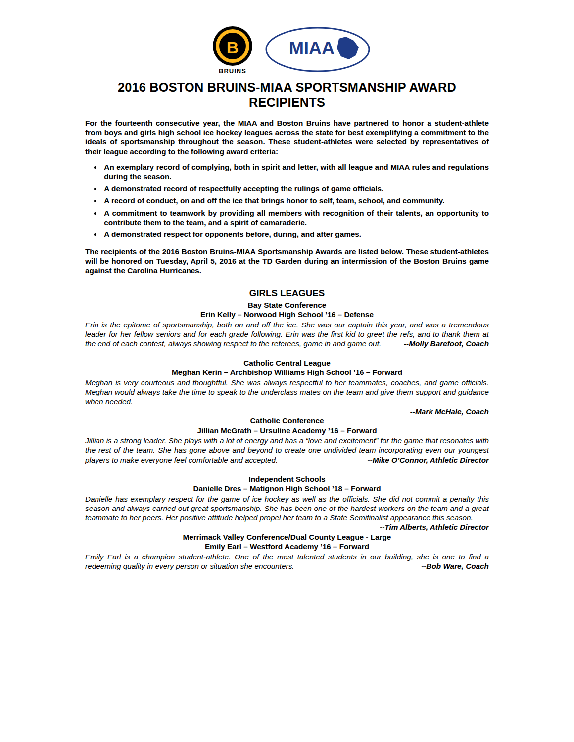B BRUINS MIAA
2016 BOSTON BRUINS-MIAA SPORTSMANSHIP AWARD RECIPIENTS
For the fourteenth consecutive year, the MIAA and Boston Bruins have partnered to honor a student-athlete from boys and girls high school ice hockey leagues across the state for best exemplifying a commitment to the ideals of sportsmanship throughout the season. These student-athletes were selected by representatives of their league according to the following award criteria:
An exemplary record of complying, both in spirit and letter, with all league and MIAA rules and regulations during the season.
A demonstrated record of respectfully accepting the rulings of game officials.
A record of conduct, on and off the ice that brings honor to self, team, school, and community.
A commitment to teamwork by providing all members with recognition of their talents, an opportunity to contribute them to the team, and a spirit of camaraderie.
A demonstrated respect for opponents before, during, and after games.
The recipients of the 2016 Boston Bruins-MIAA Sportsmanship Awards are listed below. These student-athletes will be honored on Tuesday, April 5, 2016 at the TD Garden during an intermission of the Boston Bruins game against the Carolina Hurricanes.
GIRLS LEAGUES
Bay State Conference
Erin Kelly – Norwood High School ’16 – Defense
Erin is the epitome of sportsmanship, both on and off the ice. She was our captain this year, and was a tremendous leader for her fellow seniors and for each grade following. Erin was the first kid to greet the refs, and to thank them at the end of each contest, always showing respect to the referees, game in and game out. --Molly Barefoot, Coach
Catholic Central League
Meghan Kerin – Archbishop Williams High School ’16 – Forward
Meghan is very courteous and thoughtful. She was always respectful to her teammates, coaches, and game officials. Meghan would always take the time to speak to the underclass mates on the team and give them support and guidance when needed.
--Mark McHale, Coach
Catholic Conference
Jillian McGrath – Ursuline Academy ’16 – Forward
Jillian is a strong leader. She plays with a lot of energy and has a “love and excitement” for the game that resonates with the rest of the team. She has gone above and beyond to create one undivided team incorporating even our youngest players to make everyone feel comfortable and accepted. --Mike O’Connor, Athletic Director
Independent Schools
Danielle Dres – Matignon High School ’18 – Forward
Danielle has exemplary respect for the game of ice hockey as well as the officials. She did not commit a penalty this season and always carried out great sportsmanship. She has been one of the hardest workers on the team and a great teammate to her peers. Her positive attitude helped propel her team to a State Semifinalist appearance this season. --Tim Alberts, Athletic Director
Merrimack Valley Conference/Dual County League - Large
Emily Earl – Westford Academy ’16 – Forward
Emily Earl is a champion student-athlete. One of the most talented students in our building, she is one to find a redeeming quality in every person or situation she encounters. --Bob Ware, Coach